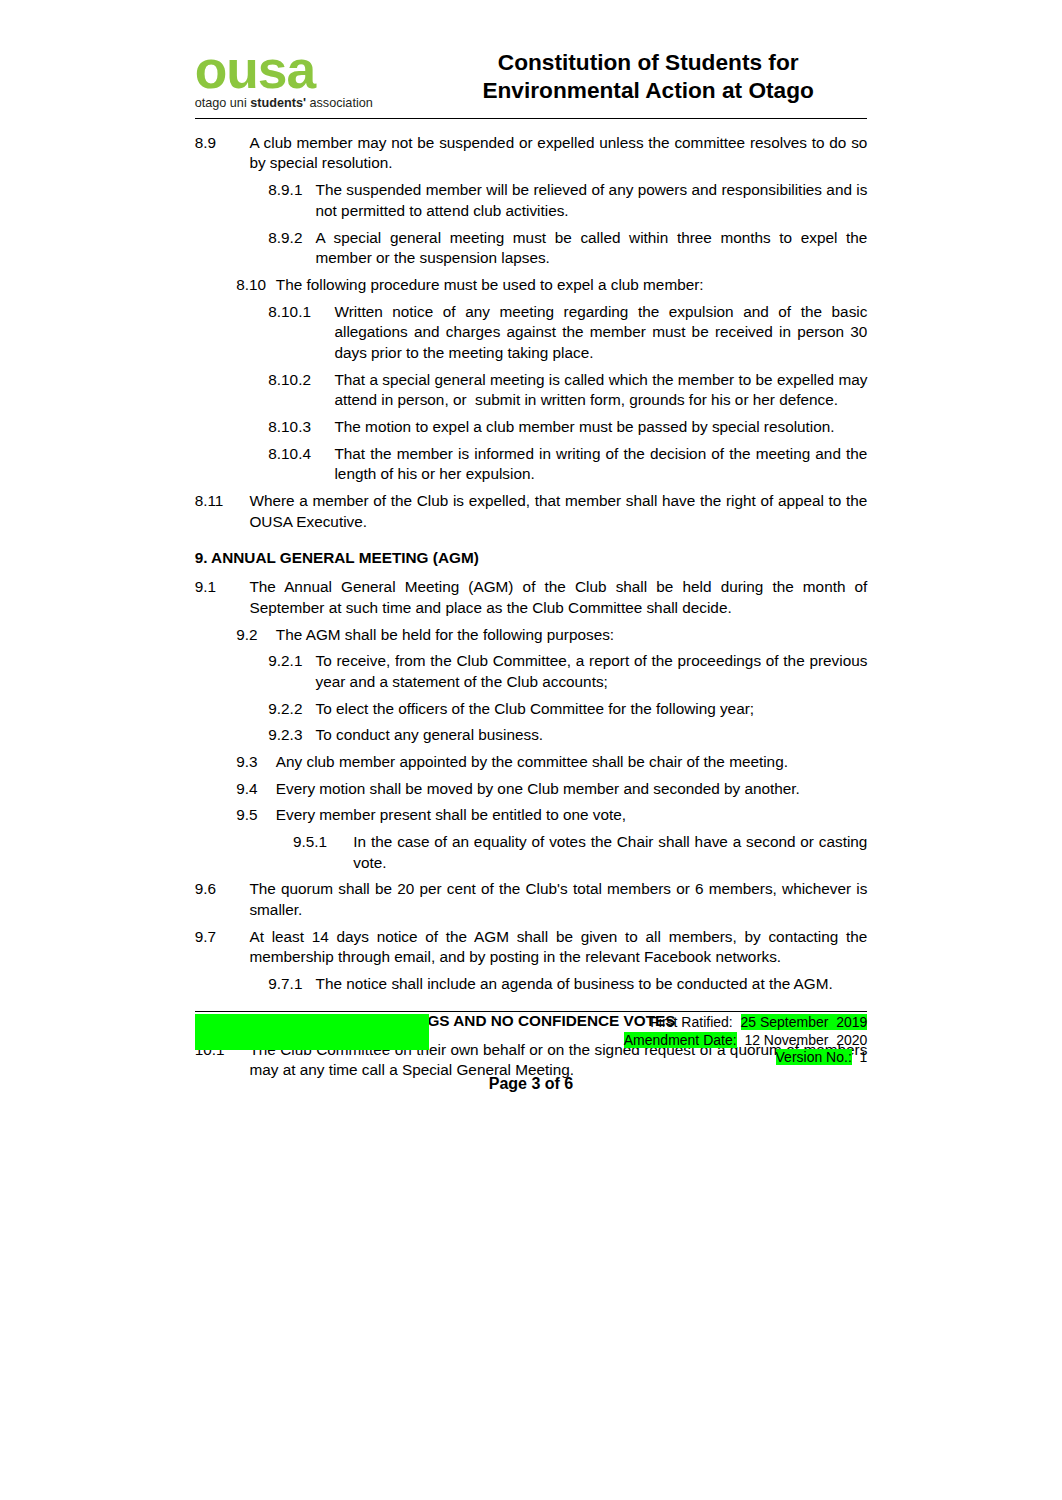ousa
otago uni students' association
Constitution of Students for Environmental Action at Otago
8.9
A club member may not be suspended or expelled unless the committee resolves to do so by special resolution.
8.9.1
The suspended member will be relieved of any powers and responsibilities and is not permitted to attend club activities.
8.9.2
A special general meeting must be called within three months to expel the member or the suspension lapses.
8.10
The following procedure must be used to expel a club member:
8.10.1
Written notice of any meeting regarding the expulsion and of the basic allegations and charges against the member must be received in person 30 days prior to the meeting taking place.
8.10.2
That a special general meeting is called which the member to be expelled may attend in person, or submit in written form, grounds for his or her defence.
8.10.3
The motion to expel a club member must be passed by special resolution.
8.10.4
That the member is informed in writing of the decision of the meeting and the length of his or her expulsion.
8.11
Where a member of the Club is expelled, that member shall have the right of appeal to the OUSA Executive.
9. ANNUAL GENERAL MEETING (AGM)
9.1
The Annual General Meeting (AGM) of the Club shall be held during the month of September at such time and place as the Club Committee shall decide.
9.2
The AGM shall be held for the following purposes:
9.2.1
To receive, from the Club Committee, a report of the proceedings of the previous year and a statement of the Club accounts;
9.2.2
To elect the officers of the Club Committee for the following year;
9.2.3
To conduct any general business.
9.3
Any club member appointed by the committee shall be chair of the meeting.
9.4
Every motion shall be moved by one Club member and seconded by another.
9.5
Every member present shall be entitled to one vote,
9.5.1
In the case of an equality of votes the Chair shall have a second or casting vote.
9.6
The quorum shall be 20 per cent of the Club's total members or 6 members, whichever is smaller.
9.7
At least 14 days notice of the AGM shall be given to all members, by contacting the membership through email, and by posting in the relevant Facebook networks.
9.7.1
The notice shall include an agenda of business to be conducted at the AGM.
10. SPECIAL GENERAL MEETINGS AND NO CONFIDENCE VOTES
10.1
The Club Committee on their own behalf or on the signed request of a quorum of members may at any time call a Special General Meeting.
First Ratified: 25 September 2019
Amendment Date: 12 November 2020
Version No.: 1
Page 3 of 6